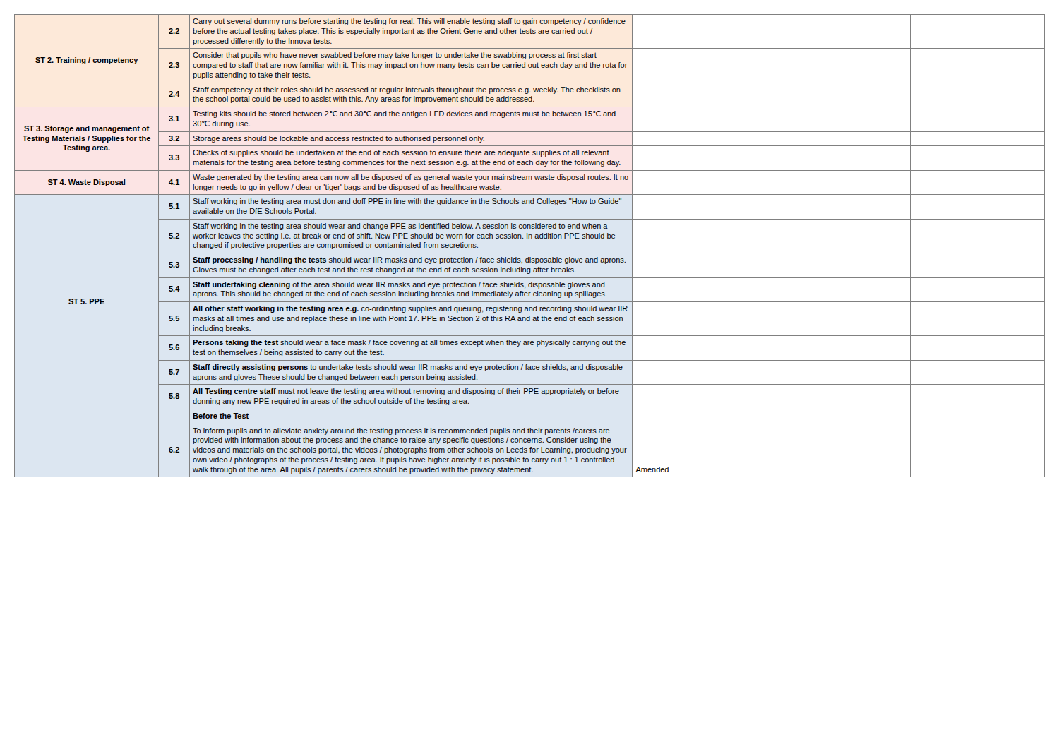| ST 2. Training / competency | 2.2 | Carry out several dummy runs before starting the testing for real. This will enable testing staff to gain competency / confidence before the actual testing takes place. This is especially important as the Orient Gene and other tests are carried out / processed differently to the Innova tests. | | | |
| 2.3 | Consider that pupils who have never swabbed before may take longer to undertake the swabbing process at first start compared to staff that are now familiar with it. This may impact on how many tests can be carried out each day and the rota for pupils attending to take their tests. | | | |
| 2.4 | Staff competency at their roles should be assessed at regular intervals throughout the process e.g. weekly. The checklists on the school portal could be used to assist with this. Any areas for improvement should be addressed. | | | |
| ST 3. Storage and management of Testing Materials / Supplies for the Testing area. | 3.1 | Testing kits should be stored between 2℃ and 30℃ and the antigen LFD devices and reagents must be between 15℃ and 30℃ during use. | | | |
| 3.2 | Storage areas should be lockable and access restricted to authorised personnel only. | | | |
| 3.3 | Checks of supplies should be undertaken at the end of each session to ensure there are adequate supplies of all relevant materials for the testing area before testing commences for the next session e.g. at the end of each day for the following day. | | | |
| ST 4. Waste Disposal | 4.1 | Waste generated by the testing area can now all be disposed of as general waste your mainstream waste disposal routes. It no longer needs to go in yellow / clear or 'tiger' bags and be disposed of as healthcare waste. | | | |
| ST 5. PPE | 5.1 | Staff working in the testing area must don and doff PPE in line with the guidance in the Schools and Colleges "How to Guide" available on the DfE Schools Portal. | | | |
| 5.2 | Staff working in the testing area should wear and change PPE as identified below. A session is considered to end when a worker leaves the setting i.e. at break or end of shift. New PPE should be worn for each session. In addition PPE should be changed if protective properties are compromised or contaminated from secretions. | | | |
| 5.3 | Staff processing / handling the tests should wear IIR masks and eye protection / face shields, disposable glove and aprons. Gloves must be changed after each test and the rest changed at the end of each session including after breaks. | | | |
| 5.4 | Staff undertaking cleaning of the area should wear IIR masks and eye protection / face shields, disposable gloves and aprons. This should be changed at the end of each session including breaks and immediately after cleaning up spillages. | | | |
| 5.5 | All other staff working in the testing area e.g. co-ordinating supplies and queuing, registering and recording should wear IIR masks at all times and use and replace these in line with Point 17. PPE in Section 2 of this RA and at the end of each session including breaks. | | | |
| 5.6 | Persons taking the test should wear a face mask / face covering at all times except when they are physically carrying out the test on themselves / being assisted to carry out the test. | | | |
| 5.7 | Staff directly assisting persons to undertake tests should wear IIR masks and eye protection / face shields, and disposable aprons and gloves These should be changed between each person being assisted. | | | |
| 5.8 | All Testing centre staff must not leave the testing area without removing and disposing of their PPE appropriately or before donning any new PPE required in areas of the school outside of the testing area. | | | |
| | | Before the Test | | | |
| 6.2 | To inform pupils and to alleviate anxiety around the testing process it is recommended pupils and their parents /carers are provided with information about the process and the chance to raise any specific questions / concerns. Consider using the videos and materials on the schools portal, the videos / photographs from other schools on Leeds for Learning, producing your own video / photographs of the process / testing area. If pupils have higher anxiety it is possible to carry out 1 : 1 controlled walk through of the area. All pupils / parents / carers should be provided with the privacy statement. | Amended | | |